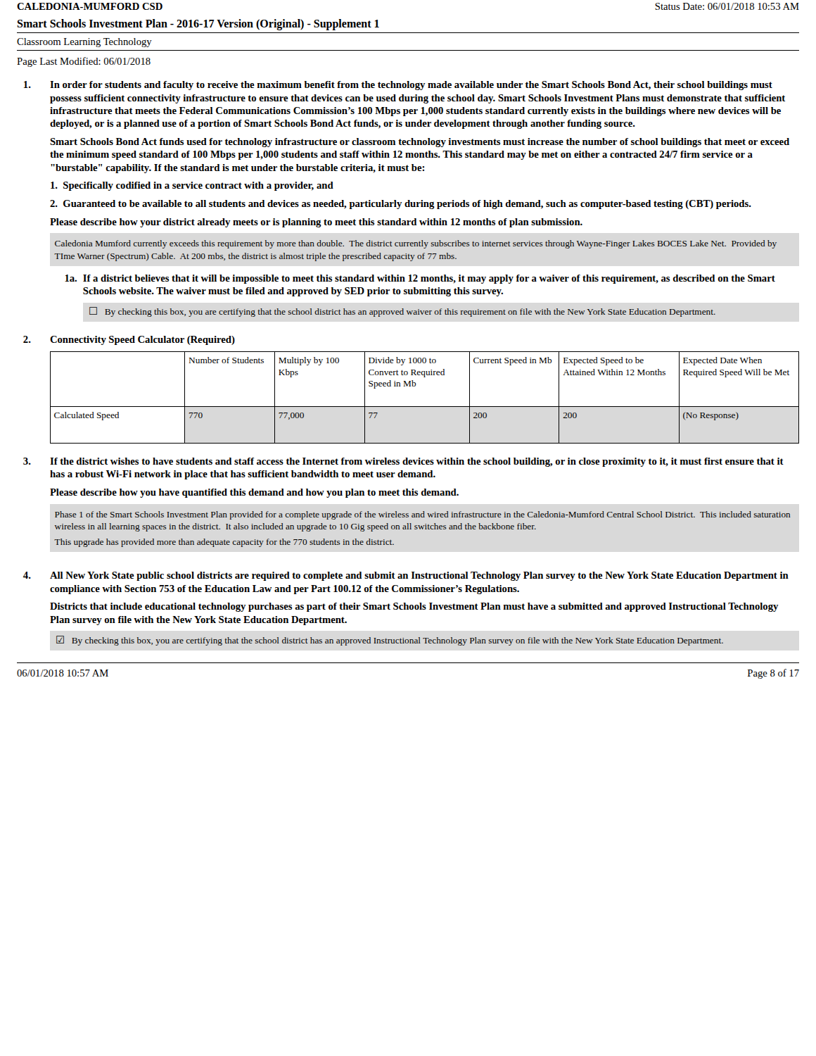CALEDONIA-MUMFORD CSD
Status Date: 06/01/2018 10:53 AM
Smart Schools Investment Plan - 2016-17 Version (Original) - Supplement 1
Classroom Learning Technology
Page Last Modified: 06/01/2018
In order for students and faculty to receive the maximum benefit from the technology made available under the Smart Schools Bond Act, their school buildings must possess sufficient connectivity infrastructure to ensure that devices can be used during the school day. Smart Schools Investment Plans must demonstrate that sufficient infrastructure that meets the Federal Communications Commission’s 100 Mbps per 1,000 students standard currently exists in the buildings where new devices will be deployed, or is a planned use of a portion of Smart Schools Bond Act funds, or is under development through another funding source.
Smart Schools Bond Act funds used for technology infrastructure or classroom technology investments must increase the number of school buildings that meet or exceed the minimum speed standard of 100 Mbps per 1,000 students and staff within 12 months. This standard may be met on either a contracted 24/7 firm service or a "burstable" capability. If the standard is met under the burstable criteria, it must be:
1. Specifically codified in a service contract with a provider, and
2. Guaranteed to be available to all students and devices as needed, particularly during periods of high demand, such as computer-based testing (CBT) periods.
Please describe how your district already meets or is planning to meet this standard within 12 months of plan submission.
Caledonia Mumford currently exceeds this requirement by more than double. The district currently subscribes to internet services through Wayne-Finger Lakes BOCES Lake Net. Provided by TIme Warner (Spectrum) Cable. At 200 mbs, the district is almost triple the prescribed capacity of 77 mbs.
1a.
If a district believes that it will be impossible to meet this standard within 12 months, it may apply for a waiver of this requirement, as described on the Smart Schools website. The waiver must be filed and approved by SED prior to submitting this survey.
☐ By checking this box, you are certifying that the school district has an approved waiver of this requirement on file with the New York State Education Department.
Connectivity Speed Calculator (Required)
| | Number of Students | Multiply by 100 Kbps | Divide by 1000 to Convert to Required Speed in Mb | Current Speed in Mb | Expected Speed to be Attained Within 12 Months | Expected Date When Required Speed Will be Met |
| --- | --- | --- | --- | --- | --- | --- |
| Calculated Speed | 770 | 77,000 | 77 | 200 | 200 | (No Response) |
If the district wishes to have students and staff access the Internet from wireless devices within the school building, or in close proximity to it, it must first ensure that it has a robust Wi-Fi network in place that has sufficient bandwidth to meet user demand.
Please describe how you have quantified this demand and how you plan to meet this demand.
Phase 1 of the Smart Schools Investment Plan provided for a complete upgrade of the wireless and wired infrastructure in the Caledonia-Mumford Central School District. This included saturation wireless in all learning spaces in the district. It also included an upgrade to 10 Gig speed on all switches and the backbone fiber.
This upgrade has provided more than adequate capacity for the 770 students in the district.
All New York State public school districts are required to complete and submit an Instructional Technology Plan survey to the New York State Education Department in compliance with Section 753 of the Education Law and per Part 100.12 of the Commissioner’s Regulations.
Districts that include educational technology purchases as part of their Smart Schools Investment Plan must have a submitted and approved Instructional Technology Plan survey on file with the New York State Education Department.
☑ By checking this box, you are certifying that the school district has an approved Instructional Technology Plan survey on file with the New York State Education Department.
06/01/2018 10:57 AM
Page 8 of 17